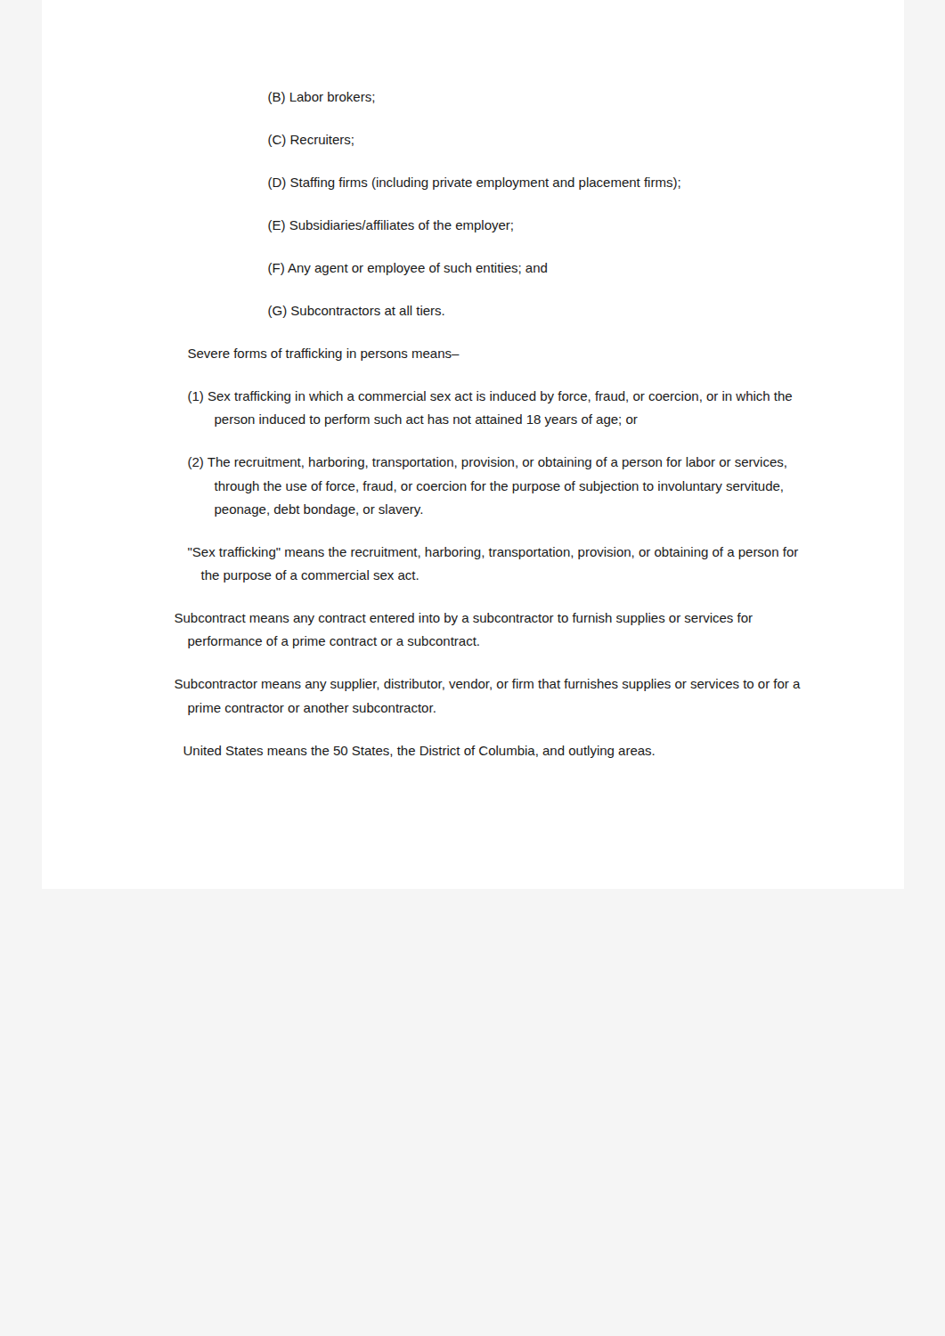(B) Labor brokers;
(C) Recruiters;
(D) Staffing firms (including private employment and placement firms);
(E) Subsidiaries/affiliates of the employer;
(F) Any agent or employee of such entities; and
(G) Subcontractors at all tiers.
Severe forms of trafficking in persons means–
(1) Sex trafficking in which a commercial sex act is induced by force, fraud, or coercion, or in which the person induced to perform such act has not attained 18 years of age; or
(2) The recruitment, harboring, transportation, provision, or obtaining of a person for labor or services, through the use of force, fraud, or coercion for the purpose of subjection to involuntary servitude, peonage, debt bondage, or slavery.
"Sex trafficking" means the recruitment, harboring, transportation, provision, or obtaining of a person for the purpose of a commercial sex act.
Subcontract means any contract entered into by a subcontractor to furnish supplies or services for performance of a prime contract or a subcontract.
Subcontractor means any supplier, distributor, vendor, or firm that furnishes supplies or services to or for a prime contractor or another subcontractor.
United States means the 50 States, the District of Columbia, and outlying areas.